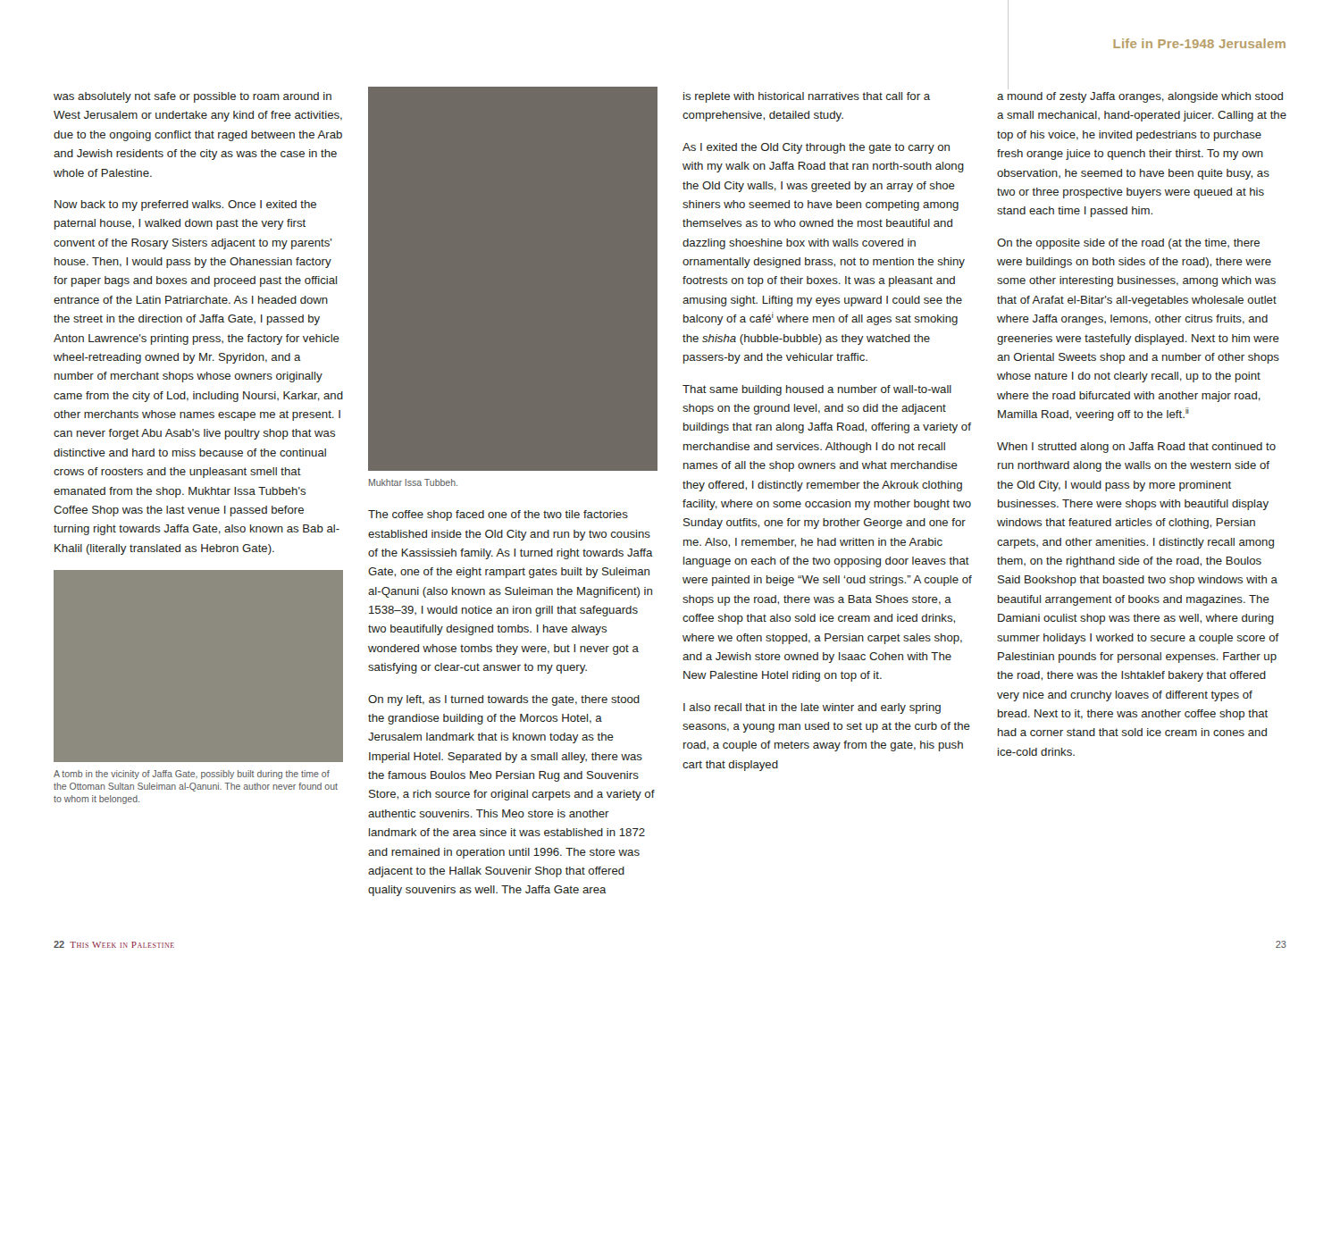Life in Pre-1948 Jerusalem
was absolutely not safe or possible to roam around in West Jerusalem or undertake any kind of free activities, due to the ongoing conflict that raged between the Arab and Jewish residents of the city as was the case in the whole of Palestine.
Now back to my preferred walks. Once I exited the paternal house, I walked down past the very first convent of the Rosary Sisters adjacent to my parents' house. Then, I would pass by the Ohanessian factory for paper bags and boxes and proceed past the official entrance of the Latin Patriarchate. As I headed down the street in the direction of Jaffa Gate, I passed by Anton Lawrence's printing press, the factory for vehicle wheel-retreading owned by Mr. Spyridon, and a number of merchant shops whose owners originally came from the city of Lod, including Noursi, Karkar, and other merchants whose names escape me at present. I can never forget Abu Asab's live poultry shop that was distinctive and hard to miss because of the continual crows of roosters and the unpleasant smell that emanated from the shop. Mukhtar Issa Tubbeh's Coffee Shop was the last venue I passed before turning right towards Jaffa Gate, also known as Bab al-Khalil (literally translated as Hebron Gate).
A tomb in the vicinity of Jaffa Gate, possibly built during the time of the Ottoman Sultan Suleiman al-Qanuni. The author never found out to whom it belonged.
Mukhtar Issa Tubbeh.
The coffee shop faced one of the two tile factories established inside the Old City and run by two cousins of the Kassissieh family. As I turned right towards Jaffa Gate, one of the eight rampart gates built by Suleiman al-Qanuni (also known as Suleiman the Magnificent) in 1538–39, I would notice an iron grill that safeguards two beautifully designed tombs. I have always wondered whose tombs they were, but I never got a satisfying or clear-cut answer to my query.
On my left, as I turned towards the gate, there stood the grandiose building of the Morcos Hotel, a Jerusalem landmark that is known today as the Imperial Hotel. Separated by a small alley, there was the famous Boulos Meo Persian Rug and Souvenirs Store, a rich source for original carpets and a variety of authentic souvenirs. This Meo store is another landmark of the area since it was established in 1872 and remained in operation until 1996. The store was adjacent to the Hallak Souvenir Shop that offered quality souvenirs as well. The Jaffa Gate area
is replete with historical narratives that call for a comprehensive, detailed study.
As I exited the Old City through the gate to carry on with my walk on Jaffa Road that ran north-south along the Old City walls, I was greeted by an array of shoe shiners who seemed to have been competing among themselves as to who owned the most beautiful and dazzling shoeshine box with walls covered in ornamentally designed brass, not to mention the shiny footrests on top of their boxes. It was a pleasant and amusing sight. Lifting my eyes upward I could see the balcony of a caféi where men of all ages sat smoking the shisha (hubble-bubble) as they watched the passers-by and the vehicular traffic.
That same building housed a number of wall-to-wall shops on the ground level, and so did the adjacent buildings that ran along Jaffa Road, offering a variety of merchandise and services. Although I do not recall names of all the shop owners and what merchandise they offered, I distinctly remember the Akrouk clothing facility, where on some occasion my mother bought two Sunday outfits, one for my brother George and one for me. Also, I remember, he had written in the Arabic language on each of the two opposing door leaves that were painted in beige “We sell ‘oud strings.” A couple of shops up the road, there was a Bata Shoes store, a coffee shop that also sold ice cream and iced drinks, where we often stopped, a Persian carpet sales shop, and a Jewish store owned by Isaac Cohen with The New Palestine Hotel riding on top of it.
I also recall that in the late winter and early spring seasons, a young man used to set up at the curb of the road, a couple of meters away from the gate, his push cart that displayed
a mound of zesty Jaffa oranges, alongside which stood a small mechanical, hand-operated juicer. Calling at the top of his voice, he invited pedestrians to purchase fresh orange juice to quench their thirst. To my own observation, he seemed to have been quite busy, as two or three prospective buyers were queued at his stand each time I passed him.
On the opposite side of the road (at the time, there were buildings on both sides of the road), there were some other interesting businesses, among which was that of Arafat el-Bitar's all-vegetables wholesale outlet where Jaffa oranges, lemons, other citrus fruits, and greeneries were tastefully displayed. Next to him were an Oriental Sweets shop and a number of other shops whose nature I do not clearly recall, up to the point where the road bifurcated with another major road, Mamilla Road, veering off to the left.ii
When I strutted along on Jaffa Road that continued to run northward along the walls on the western side of the Old City, I would pass by more prominent businesses. There were shops with beautiful display windows that featured articles of clothing, Persian carpets, and other amenities. I distinctly recall among them, on the righthand side of the road, the Boulos Said Bookshop that boasted two shop windows with a beautiful arrangement of books and magazines. The Damiani oculist shop was there as well, where during summer holidays I worked to secure a couple score of Palestinian pounds for personal expenses. Farther up the road, there was the Ishtaklef bakery that offered very nice and crunchy loaves of different types of bread. Next to it, there was another coffee shop that had a corner stand that sold ice cream in cones and ice-cold drinks.
22 This Week in Palestine
23